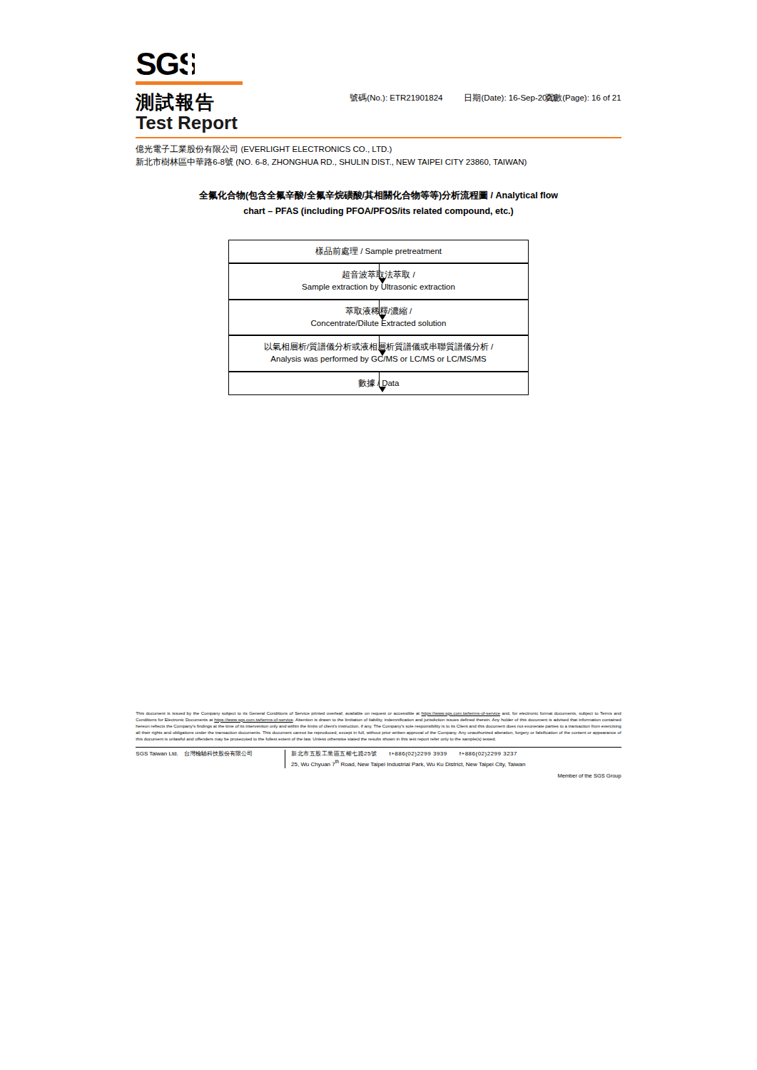SGS
測試報告 Test Report
號碼(No.): ETR21901824 日期(Date): 16-Sep-2021
頁數(Page): 16 of 21
億光電子工業股份有限公司 (EVERLIGHT ELECTRONICS CO., LTD.)
新北市樹林區中華路6-8號 (NO. 6-8, ZHONGHUA RD., SHULIN DIST., NEW TAIPEI CITY 23860, TAIWAN)
全氟化合物(包含全氟辛酸/全氟辛烷磺酸/其相關化合物等等)分析流程圖 / Analytical flow
chart – PFAS (including PFOA/PFOS/its related compound, etc.)
樣品前處理 / Sample pretreatment
超音波萃取法萃取 /
Sample extraction by Ultrasonic extraction
萃取液稀釋/濃縮 /
Concentrate/Dilute Extracted solution
以氣相層析/質譜儀分析或液相層析質譜儀或串聯質譜儀分析 /
Analysis was performed by GC/MS or LC/MS or LC/MS/MS
數據 / Data
This document is issued by the Company subject to its General Conditions of Service printed overleaf, available on request or accessible at https://www.sgs.com.tw/terms-of-service and, for electronic format documents, subject to Terms and Conditions for Electronic Documents at https://www.sgs.com.tw/terms-of-service. Attention is drawn to the limitation of liability, indemnification and jurisdiction issues defined therein. Any holder of this document is advised that information contained hereon reflects the Company's findings at the time of its intervention only and within the limits of client's instruction, if any. The Company's sole responsibility is to its Client and this document does not exonerate parties to a transaction from exercising all their rights and obligations under the transaction documents. This document cannot be reproduced, except in full, without prior written approval of the Company. Any unauthorized alteration, forgery or falsification of the content or appearance of this document is unlawful and offenders may be prosecuted to the fullest extent of the law. Unless otherwise stated the results shown in this test report refer only to the sample(s) tested.
SGS Taiwan Ltd.　台灣檢驗科技股份有限公司
新北市五股工業區五權七路25號　　t+886(02)2299 3939　　f+886(02)2299 3237
25, Wu Chyuan 7th Road, New Taipei Industrial Park, Wu Ku District, New Taipei City, Taiwan
Member of the SGS Group